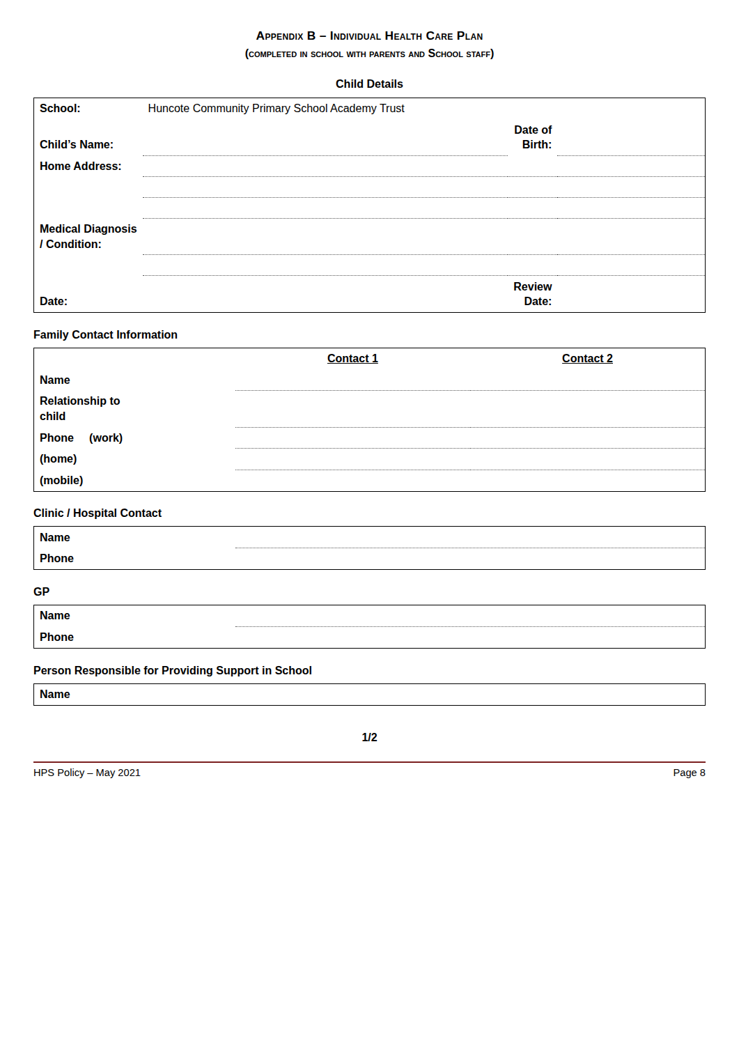Appendix B – Individual Health Care Plan
(completed in school with parents and School staff)
Child Details
| School: | Huncote Community Primary School Academy Trust |
| Child’s Name: | | Date of Birth: | |
| Home Address: | |
| Medical Diagnosis / Condition: | |
| Date: | | Review Date: | |
Family Contact Information
| | Contact 1 | Contact 2 |
| Name | | |
| Relationship to child | | |
| Phone (work) | | |
| (home) | | |
| (mobile) | | |
Clinic / Hospital Contact
| Name | |
| Phone | |
GP
| Name | |
| Phone | |
Person Responsible for Providing Support in School
| Name | |
1/2
HPS Policy – May 2021 Page 8